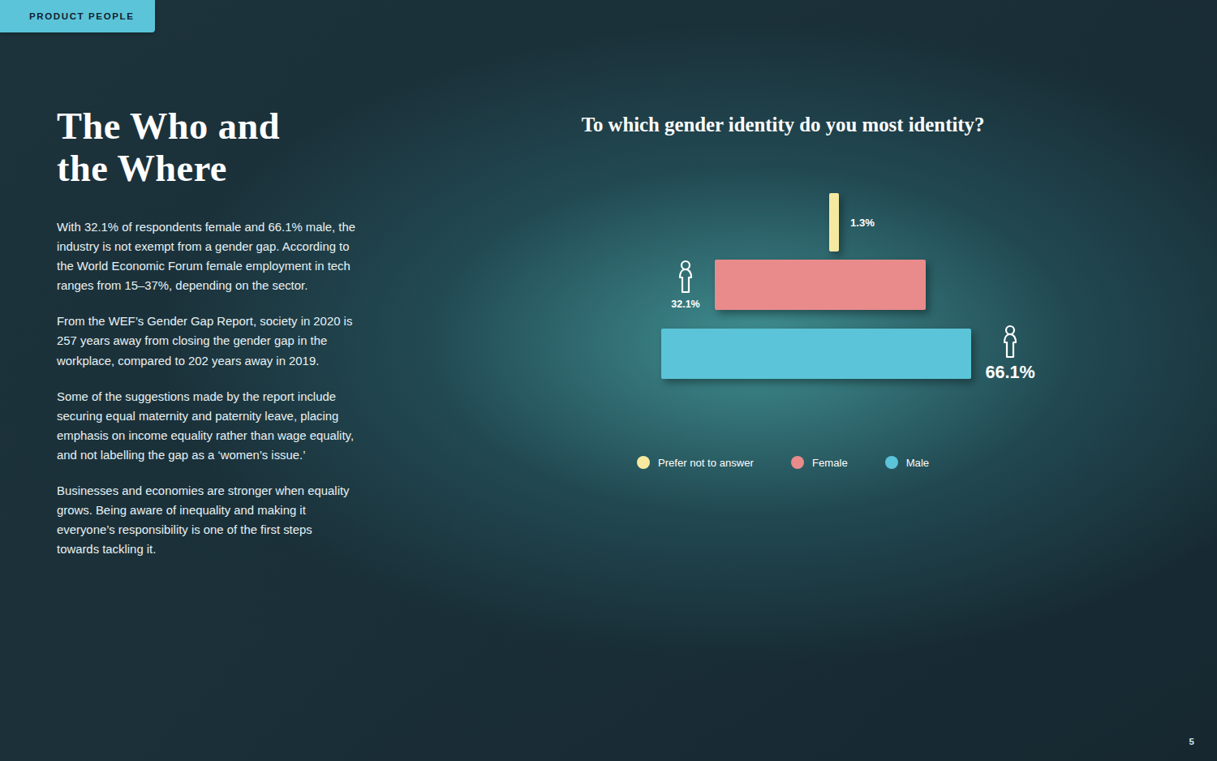Product People
The Who and
the Where
With 32.1% of respondents female and 66.1% male, the industry is not exempt from a gender gap. According to the World Economic Forum female employment in tech ranges from 15–37%, depending on the sector.
From the WEF’s Gender Gap Report, society in 2020 is 257 years away from closing the gender gap in the workplace, compared to 202 years away in 2019.
Some of the suggestions made by the report include securing equal maternity and paternity leave, placing emphasis on income equality rather than wage equality, and not labelling the gap as a ‘women’s issue.’
Businesses and economies are stronger when equality grows. Being aware of inequality and making it everyone’s responsibility is one of the first steps towards tackling it.
To which gender identity do you most identity?
1.3%
32.1%
66.1%
Prefer not to answer
Female
Male
5